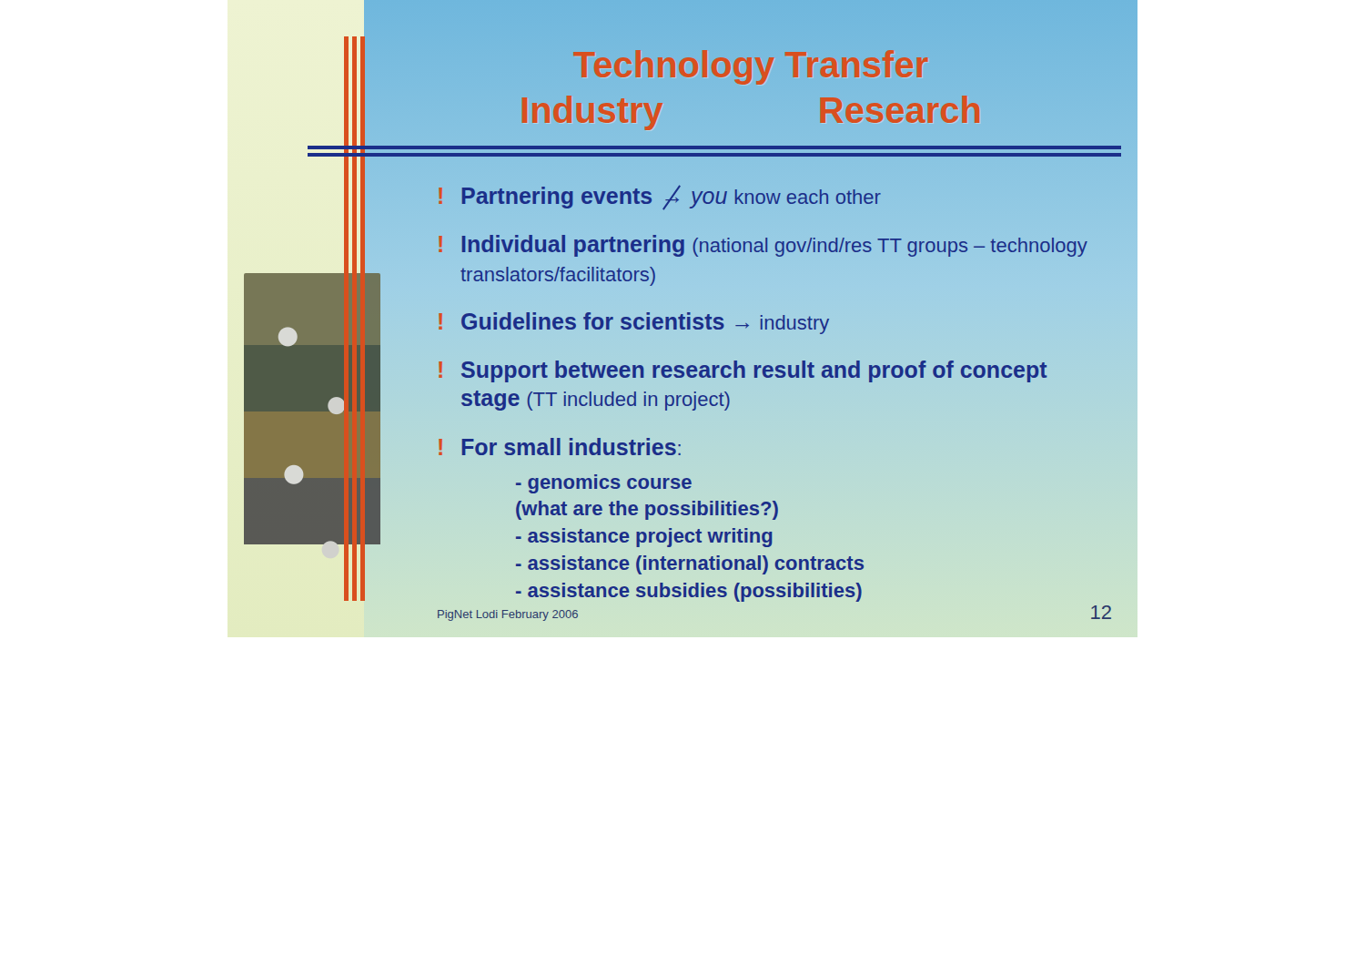Technology Transfer Industry Research
Partnering events → you know each other
Individual partnering (national gov/ind/res TT groups – technology translators/facilitators)
Guidelines for scientists → industry
Support between research result and proof of concept stage (TT included in project)
For small industries:
- genomics course
(what are the possibilities?)
- assistance project writing
- assistance (international) contracts
- assistance subsidies (possibilities)
PigNet Lodi February 2006
12